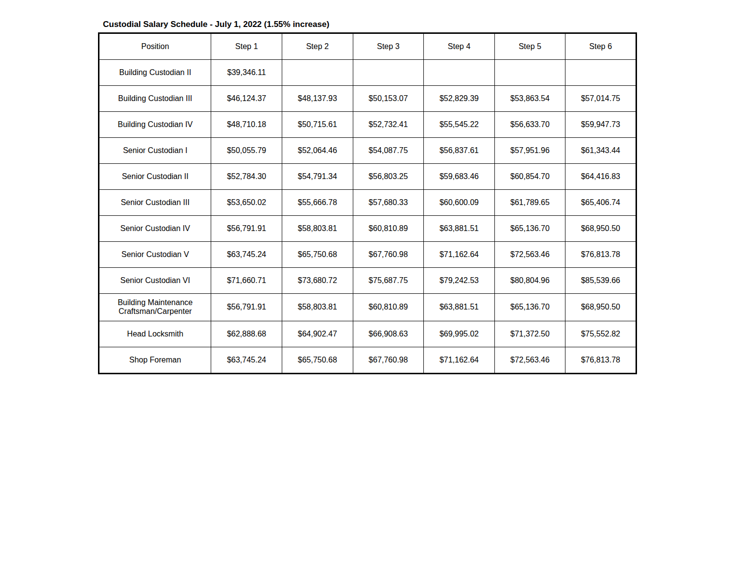Custodial Salary Schedule - July 1, 2022 (1.55% increase)
| Position | Step 1 | Step 2 | Step 3 | Step 4 | Step 5 | Step 6 |
| --- | --- | --- | --- | --- | --- | --- |
| Building Custodian II | $39,346.11 | | | | | |
| Building Custodian III | $46,124.37 | $48,137.93 | $50,153.07 | $52,829.39 | $53,863.54 | $57,014.75 |
| Building Custodian IV | $48,710.18 | $50,715.61 | $52,732.41 | $55,545.22 | $56,633.70 | $59,947.73 |
| Senior Custodian I | $50,055.79 | $52,064.46 | $54,087.75 | $56,837.61 | $57,951.96 | $61,343.44 |
| Senior Custodian II | $52,784.30 | $54,791.34 | $56,803.25 | $59,683.46 | $60,854.70 | $64,416.83 |
| Senior Custodian III | $53,650.02 | $55,666.78 | $57,680.33 | $60,600.09 | $61,789.65 | $65,406.74 |
| Senior Custodian IV | $56,791.91 | $58,803.81 | $60,810.89 | $63,881.51 | $65,136.70 | $68,950.50 |
| Senior Custodian V | $63,745.24 | $65,750.68 | $67,760.98 | $71,162.64 | $72,563.46 | $76,813.78 |
| Senior Custodian VI | $71,660.71 | $73,680.72 | $75,687.75 | $79,242.53 | $80,804.96 | $85,539.66 |
| Building Maintenance Craftsman/Carpenter | $56,791.91 | $58,803.81 | $60,810.89 | $63,881.51 | $65,136.70 | $68,950.50 |
| Head Locksmith | $62,888.68 | $64,902.47 | $66,908.63 | $69,995.02 | $71,372.50 | $75,552.82 |
| Shop Foreman | $63,745.24 | $65,750.68 | $67,760.98 | $71,162.64 | $72,563.46 | $76,813.78 |